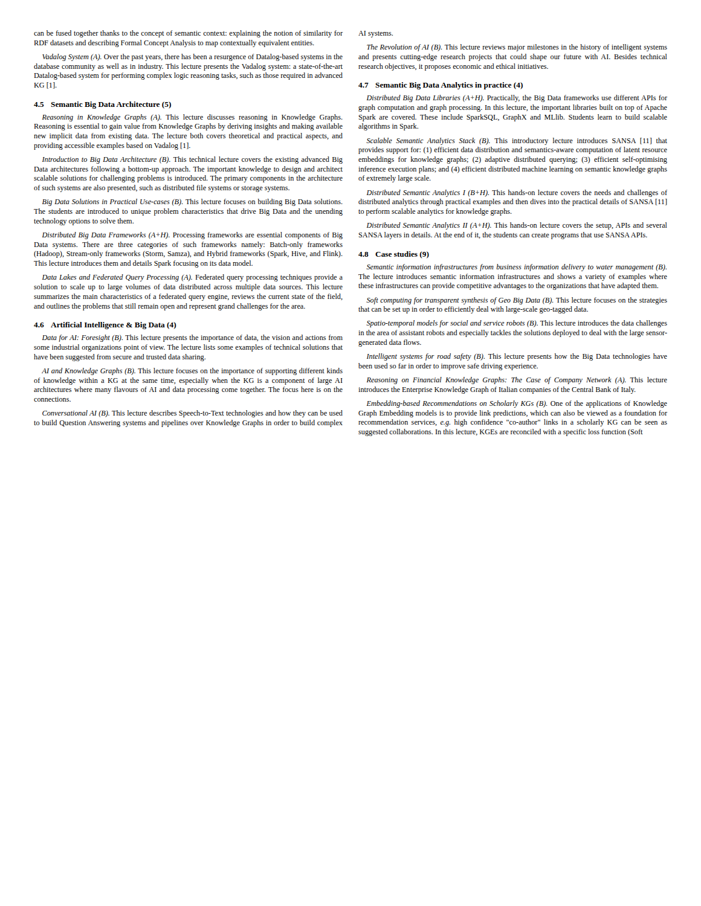can be fused together thanks to the concept of semantic context: explaining the notion of similarity for RDF datasets and describing Formal Concept Analysis to map contextually equivalent entities.
Vadalog System (A). Over the past years, there has been a resurgence of Datalog-based systems in the database community as well as in industry. This lecture presents the Vadalog system: a state-of-the-art Datalog-based system for performing complex logic reasoning tasks, such as those required in advanced KG [1].
4.5 Semantic Big Data Architecture (5)
Reasoning in Knowledge Graphs (A). This lecture discusses reasoning in Knowledge Graphs. Reasoning is essential to gain value from Knowledge Graphs by deriving insights and making available new implicit data from existing data. The lecture both covers theoretical and practical aspects, and providing accessible examples based on Vadalog [1].
Introduction to Big Data Architecture (B). This technical lecture covers the existing advanced Big Data architectures following a bottom-up approach. The important knowledge to design and architect scalable solutions for challenging problems is introduced. The primary components in the architecture of such systems are also presented, such as distributed file systems or storage systems.
Big Data Solutions in Practical Use-cases (B). This lecture focuses on building Big Data solutions. The students are introduced to unique problem characteristics that drive Big Data and the unending technology options to solve them.
Distributed Big Data Frameworks (A+H). Processing frameworks are essential components of Big Data systems. There are three categories of such frameworks namely: Batch-only frameworks (Hadoop), Stream-only frameworks (Storm, Samza), and Hybrid frameworks (Spark, Hive, and Flink). This lecture introduces them and details Spark focusing on its data model.
Data Lakes and Federated Query Processing (A). Federated query processing techniques provide a solution to scale up to large volumes of data distributed across multiple data sources. This lecture summarizes the main characteristics of a federated query engine, reviews the current state of the field, and outlines the problems that still remain open and represent grand challenges for the area.
4.6 Artificial Intelligence & Big Data (4)
Data for AI: Foresight (B). This lecture presents the importance of data, the vision and actions from some industrial organizations point of view. The lecture lists some examples of technical solutions that have been suggested from secure and trusted data sharing.
AI and Knowledge Graphs (B). This lecture focuses on the importance of supporting different kinds of knowledge within a KG at the same time, especially when the KG is a component of large AI architectures where many flavours of AI and data processing come together. The focus here is on the connections.
Conversational AI (B). This lecture describes Speech-to-Text technologies and how they can be used to build Question Answering systems and pipelines over Knowledge Graphs in order to build complex AI systems.
The Revolution of AI (B). This lecture reviews major milestones in the history of intelligent systems and presents cutting-edge research projects that could shape our future with AI. Besides technical research objectives, it proposes economic and ethical initiatives.
4.7 Semantic Big Data Analytics in practice (4)
Distributed Big Data Libraries (A+H). Practically, the Big Data frameworks use different APIs for graph computation and graph processing. In this lecture, the important libraries built on top of Apache Spark are covered. These include SparkSQL, GraphX and MLlib. Students learn to build scalable algorithms in Spark.
Scalable Semantic Analytics Stack (B). This introductory lecture introduces SANSA [11] that provides support for: (1) efficient data distribution and semantics-aware computation of latent resource embeddings for knowledge graphs; (2) adaptive distributed querying; (3) efficient self-optimising inference execution plans; and (4) efficient distributed machine learning on semantic knowledge graphs of extremely large scale.
Distributed Semantic Analytics I (B+H). This hands-on lecture covers the needs and challenges of distributed analytics through practical examples and then dives into the practical details of SANSA [11] to perform scalable analytics for knowledge graphs.
Distributed Semantic Analytics II (A+H). This hands-on lecture covers the setup, APIs and several SANSA layers in details. At the end of it, the students can create programs that use SANSA APIs.
4.8 Case studies (9)
Semantic information infrastructures from business information delivery to water management (B). The lecture introduces semantic information infrastructures and shows a variety of examples where these infrastructures can provide competitive advantages to the organizations that have adapted them.
Soft computing for transparent synthesis of Geo Big Data (B). This lecture focuses on the strategies that can be set up in order to efficiently deal with large-scale geo-tagged data.
Spatio-temporal models for social and service robots (B). This lecture introduces the data challenges in the area of assistant robots and especially tackles the solutions deployed to deal with the large sensor-generated data flows.
Intelligent systems for road safety (B). This lecture presents how the Big Data technologies have been used so far in order to improve safe driving experience.
Reasoning on Financial Knowledge Graphs: The Case of Company Network (A). This lecture introduces the Enterprise Knowledge Graph of Italian companies of the Central Bank of Italy.
Embedding-based Recommendations on Scholarly KGs (B). One of the applications of Knowledge Graph Embedding models is to provide link predictions, which can also be viewed as a foundation for recommendation services, e.g. high confidence "co-author" links in a scholarly KG can be seen as suggested collaborations. In this lecture, KGEs are reconciled with a specific loss function (Soft